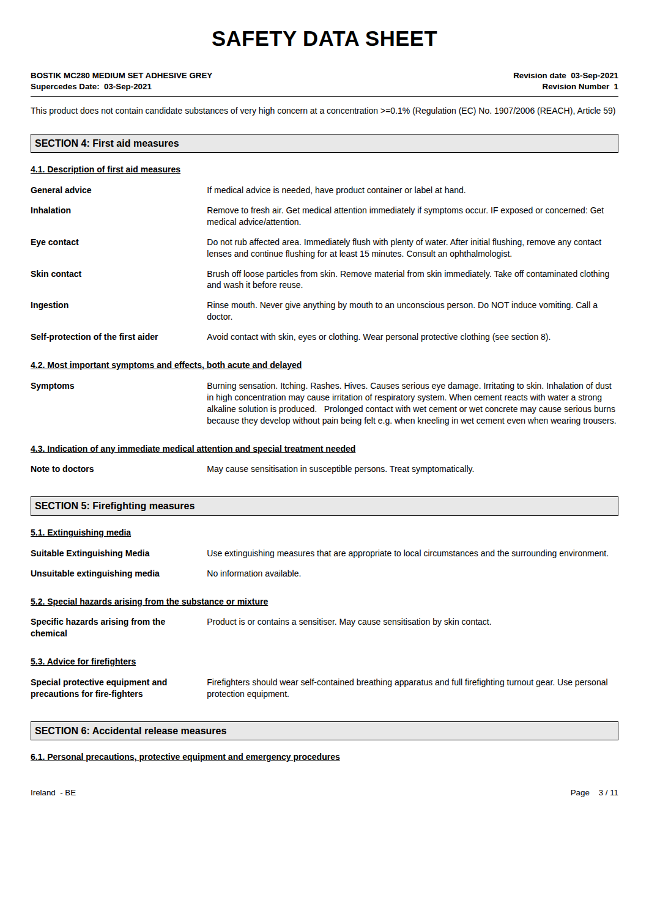SAFETY DATA SHEET
BOSTIK MC280 MEDIUM SET ADHESIVE GREY
Supercedes Date: 03-Sep-2021
Revision date 03-Sep-2021
Revision Number 1
This product does not contain candidate substances of very high concern at a concentration >=0.1% (Regulation (EC) No. 1907/2006 (REACH), Article 59)
SECTION 4: First aid measures
4.1. Description of first aid measures
| General advice | If medical advice is needed, have product container or label at hand. |
| Inhalation | Remove to fresh air. Get medical attention immediately if symptoms occur. IF exposed or concerned: Get medical advice/attention. |
| Eye contact | Do not rub affected area. Immediately flush with plenty of water. After initial flushing, remove any contact lenses and continue flushing for at least 15 minutes. Consult an ophthalmologist. |
| Skin contact | Brush off loose particles from skin. Remove material from skin immediately. Take off contaminated clothing and wash it before reuse. |
| Ingestion | Rinse mouth. Never give anything by mouth to an unconscious person. Do NOT induce vomiting. Call a doctor. |
| Self-protection of the first aider | Avoid contact with skin, eyes or clothing. Wear personal protective clothing (see section 8). |
4.2. Most important symptoms and effects, both acute and delayed
| Symptoms | Burning sensation. Itching. Rashes. Hives. Causes serious eye damage. Irritating to skin. Inhalation of dust in high concentration may cause irritation of respiratory system. When cement reacts with water a strong alkaline solution is produced. Prolonged contact with wet cement or wet concrete may cause serious burns because they develop without pain being felt e.g. when kneeling in wet cement even when wearing trousers. |
4.3. Indication of any immediate medical attention and special treatment needed
| Note to doctors | May cause sensitisation in susceptible persons. Treat symptomatically. |
SECTION 5: Firefighting measures
5.1. Extinguishing media
| Suitable Extinguishing Media | Use extinguishing measures that are appropriate to local circumstances and the surrounding environment. |
| Unsuitable extinguishing media | No information available. |
5.2. Special hazards arising from the substance or mixture
| Specific hazards arising from the chemical | Product is or contains a sensitiser. May cause sensitisation by skin contact. |
5.3. Advice for firefighters
| Special protective equipment and precautions for fire-fighters | Firefighters should wear self-contained breathing apparatus and full firefighting turnout gear. Use personal protection equipment. |
SECTION 6: Accidental release measures
6.1. Personal precautions, protective equipment and emergency procedures
Ireland - BE
Page 3 / 11